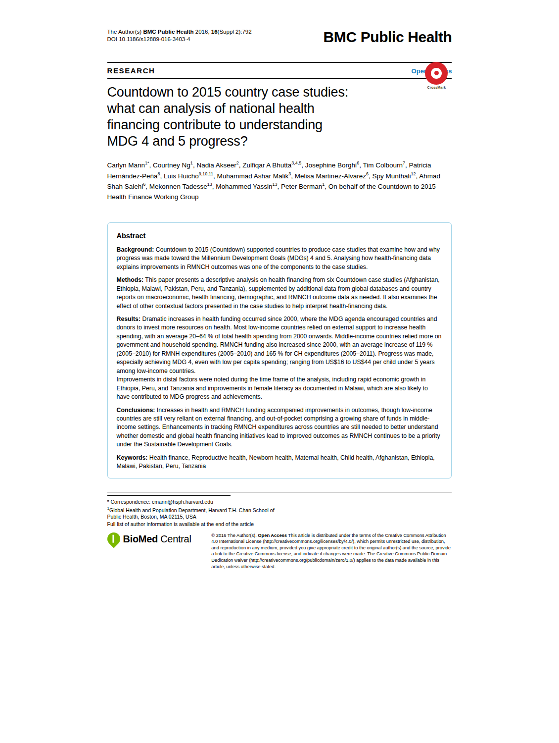The Author(s) BMC Public Health 2016, 16(Suppl 2):792
DOI 10.1186/s12889-016-3403-4
BMC Public Health
RESEARCH
Open Access
CrossMark
Countdown to 2015 country case studies:
what can analysis of national health
financing contribute to understanding
MDG 4 and 5 progress?
Carlyn Mann1*, Courtney Ng1, Nadia Akseer2, Zulfiqar A Bhutta3,4,5, Josephine Borghi6, Tim Colbourn7, Patricia Hernández-Peña8, Luis Huicho9,10,11, Muhammad Ashar Malik3, Melisa Martinez-Alvarez6, Spy Munthali12, Ahmad Shah Salehi6, Mekonnen Tadesse13, Mohammed Yassin13, Peter Berman1, On behalf of the Countdown to 2015 Health Finance Working Group
Abstract
Background: Countdown to 2015 (Countdown) supported countries to produce case studies that examine how and why progress was made toward the Millennium Development Goals (MDGs) 4 and 5. Analysing how health-financing data explains improvements in RMNCH outcomes was one of the components to the case studies.
Methods: This paper presents a descriptive analysis on health financing from six Countdown case studies (Afghanistan, Ethiopia, Malawi, Pakistan, Peru, and Tanzania), supplemented by additional data from global databases and country reports on macroeconomic, health financing, demographic, and RMNCH outcome data as needed. It also examines the effect of other contextual factors presented in the case studies to help interpret health-financing data.
Results: Dramatic increases in health funding occurred since 2000, where the MDG agenda encouraged countries and donors to invest more resources on health. Most low-income countries relied on external support to increase health spending, with an average 20–64 % of total health spending from 2000 onwards. Middle-income countries relied more on government and household spending. RMNCH funding also increased since 2000, with an average increase of 119 % (2005–2010) for RMNH expenditures (2005–2010) and 165 % for CH expenditures (2005–2011). Progress was made, especially achieving MDG 4, even with low per capita spending; ranging from US$16 to US$44 per child under 5 years among low-income countries.
Improvements in distal factors were noted during the time frame of the analysis, including rapid economic growth in Ethiopia, Peru, and Tanzania and improvements in female literacy as documented in Malawi, which are also likely to have contributed to MDG progress and achievements.
Conclusions: Increases in health and RMNCH funding accompanied improvements in outcomes, though low-income countries are still very reliant on external financing, and out-of-pocket comprising a growing share of funds in middle-income settings. Enhancements in tracking RMNCH expenditures across countries are still needed to better understand whether domestic and global health financing initiatives lead to improved outcomes as RMNCH continues to be a priority under the Sustainable Development Goals.
Keywords: Health finance, Reproductive health, Newborn health, Maternal health, Child health, Afghanistan, Ethiopia, Malawi, Pakistan, Peru, Tanzania
* Correspondence: cmann@hsph.harvard.edu
1Global Health and Population Department, Harvard T.H. Chan School of
Public Health, Boston, MA 02115, USA
Full list of author information is available at the end of the article
BioMed Central
© 2016 The Author(s). Open Access This article is distributed under the terms of the Creative Commons Attribution 4.0 International License (http://creativecommons.org/licenses/by/4.0/), which permits unrestricted use, distribution, and reproduction in any medium, provided you give appropriate credit to the original author(s) and the source, provide a link to the Creative Commons license, and indicate if changes were made. The Creative Commons Public Domain Dedication waiver (http://creativecommons.org/publicdomain/zero/1.0/) applies to the data made available in this article, unless otherwise stated.